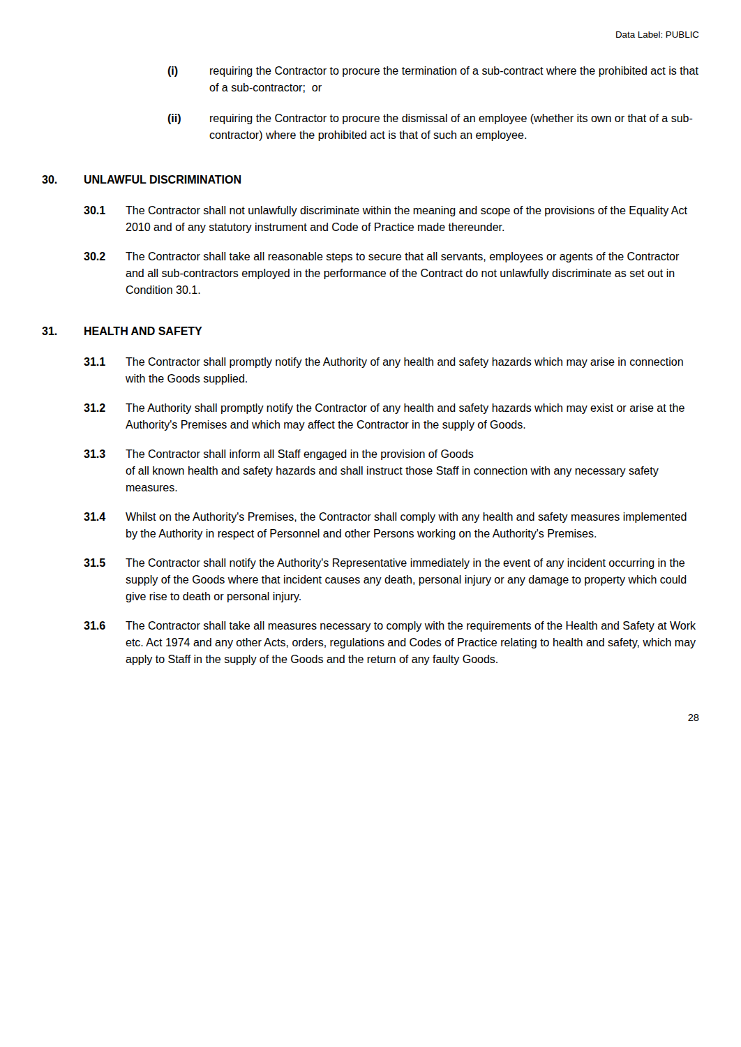Data Label: PUBLIC
(i) requiring the Contractor to procure the termination of a sub-contract where the prohibited act is that of a sub-contractor; or
(ii) requiring the Contractor to procure the dismissal of an employee (whether its own or that of a sub-contractor) where the prohibited act is that of such an employee.
30. Unlawful Discrimination
30.1 The Contractor shall not unlawfully discriminate within the meaning and scope of the provisions of the Equality Act 2010 and of any statutory instrument and Code of Practice made thereunder.
30.2 The Contractor shall take all reasonable steps to secure that all servants, employees or agents of the Contractor and all sub-contractors employed in the performance of the Contract do not unlawfully discriminate as set out in Condition 30.1.
31. Health and Safety
31.1 The Contractor shall promptly notify the Authority of any health and safety hazards which may arise in connection with the Goods supplied.
31.2 The Authority shall promptly notify the Contractor of any health and safety hazards which may exist or arise at the Authority's Premises and which may affect the Contractor in the supply of Goods.
31.3 The Contractor shall inform all Staff engaged in the provision of Goods
of all known health and safety hazards and shall instruct those Staff in connection with any necessary safety measures.
31.4 Whilst on the Authority's Premises, the Contractor shall comply with any health and safety measures implemented by the Authority in respect of Personnel and other Persons working on the Authority's Premises.
31.5 The Contractor shall notify the Authority's Representative immediately in the event of any incident occurring in the supply of the Goods where that incident causes any death, personal injury or any damage to property which could give rise to death or personal injury.
31.6 The Contractor shall take all measures necessary to comply with the requirements of the Health and Safety at Work etc. Act 1974 and any other Acts, orders, regulations and Codes of Practice relating to health and safety, which may apply to Staff in the supply of the Goods and the return of any faulty Goods.
28